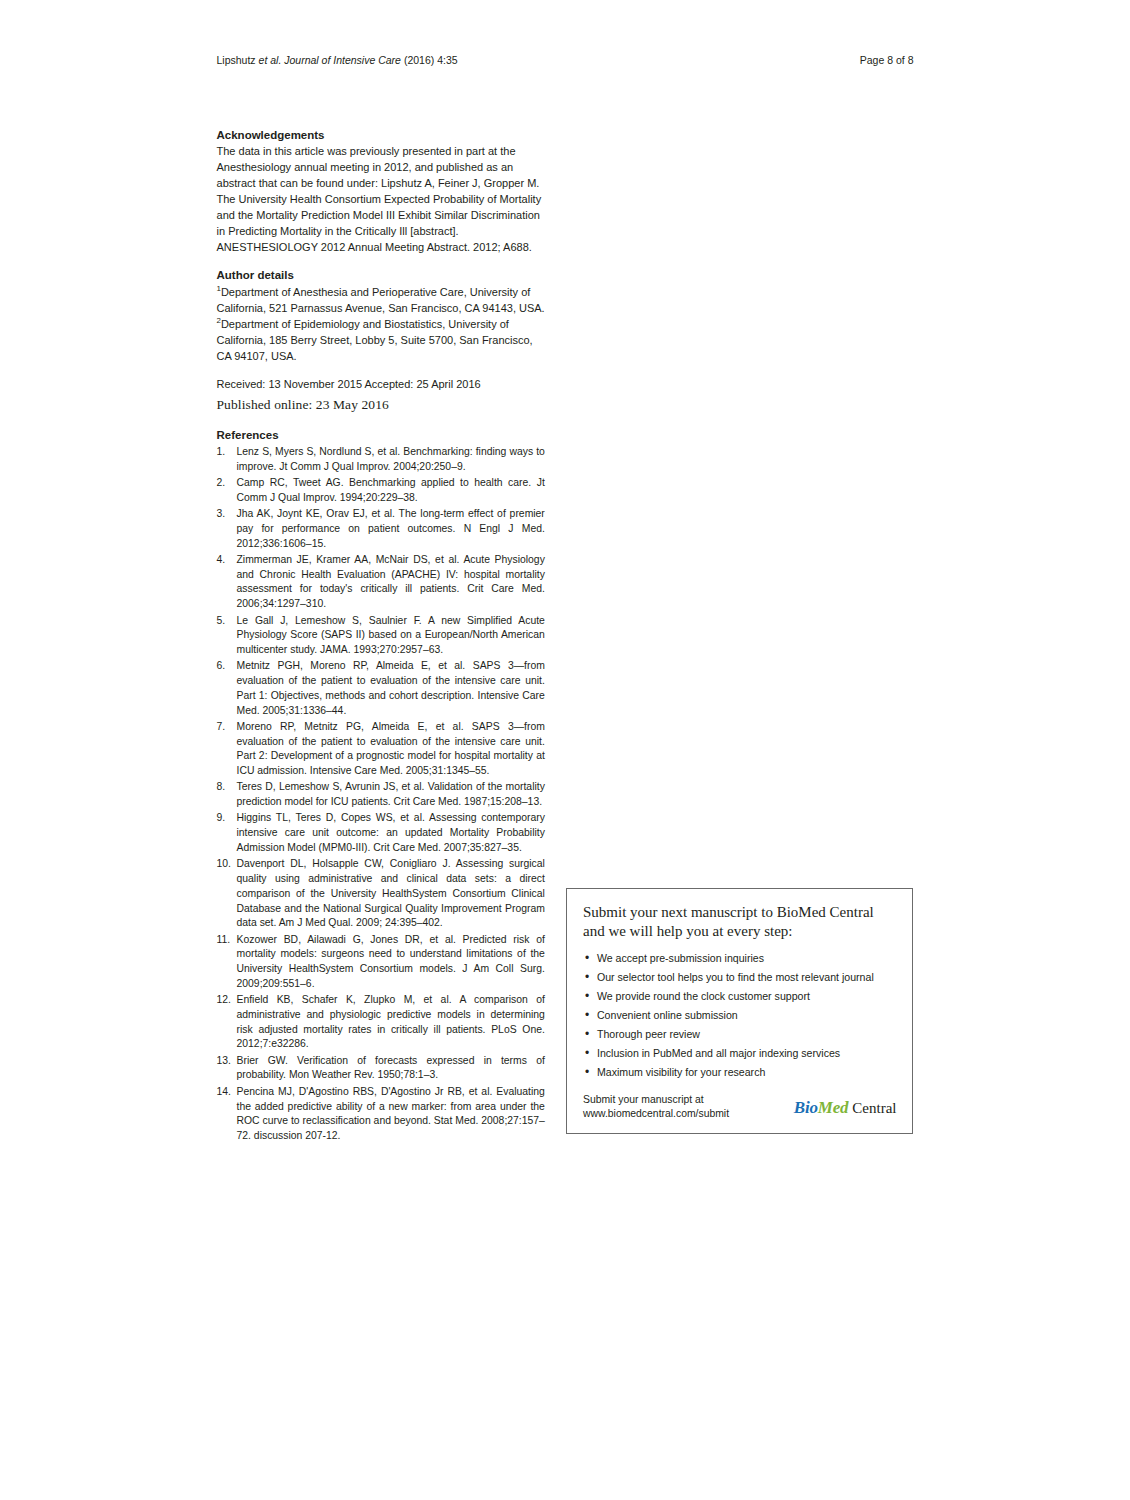Lipshutz et al. Journal of Intensive Care (2016) 4:35
Page 8 of 8
Acknowledgements
The data in this article was previously presented in part at the Anesthesiology annual meeting in 2012, and published as an abstract that can be found under: Lipshutz A, Feiner J, Gropper M. The University Health Consortium Expected Probability of Mortality and the Mortality Prediction Model III Exhibit Similar Discrimination in Predicting Mortality in the Critically Ill [abstract]. ANESTHESIOLOGY 2012 Annual Meeting Abstract. 2012; A688.
Author details
1Department of Anesthesia and Perioperative Care, University of California, 521 Parnassus Avenue, San Francisco, CA 94143, USA. 2Department of Epidemiology and Biostatistics, University of California, 185 Berry Street, Lobby 5, Suite 5700, San Francisco, CA 94107, USA.
Received: 13 November 2015 Accepted: 25 April 2016
Published online: 23 May 2016
References
1. Lenz S, Myers S, Nordlund S, et al. Benchmarking: finding ways to improve. Jt Comm J Qual Improv. 2004;20:250–9.
2. Camp RC, Tweet AG. Benchmarking applied to health care. Jt Comm J Qual Improv. 1994;20:229–38.
3. Jha AK, Joynt KE, Orav EJ, et al. The long-term effect of premier pay for performance on patient outcomes. N Engl J Med. 2012;336:1606–15.
4. Zimmerman JE, Kramer AA, McNair DS, et al. Acute Physiology and Chronic Health Evaluation (APACHE) IV: hospital mortality assessment for today's critically ill patients. Crit Care Med. 2006;34:1297–310.
5. Le Gall J, Lemeshow S, Saulnier F. A new Simplified Acute Physiology Score (SAPS II) based on a European/North American multicenter study. JAMA. 1993;270:2957–63.
6. Metnitz PGH, Moreno RP, Almeida E, et al. SAPS 3—from evaluation of the patient to evaluation of the intensive care unit. Part 1: Objectives, methods and cohort description. Intensive Care Med. 2005;31:1336–44.
7. Moreno RP, Metnitz PG, Almeida E, et al. SAPS 3—from evaluation of the patient to evaluation of the intensive care unit. Part 2: Development of a prognostic model for hospital mortality at ICU admission. Intensive Care Med. 2005;31:1345–55.
8. Teres D, Lemeshow S, Avrunin JS, et al. Validation of the mortality prediction model for ICU patients. Crit Care Med. 1987;15:208–13.
9. Higgins TL, Teres D, Copes WS, et al. Assessing contemporary intensive care unit outcome: an updated Mortality Probability Admission Model (MPM0-III). Crit Care Med. 2007;35:827–35.
10. Davenport DL, Holsapple CW, Conigliaro J. Assessing surgical quality using administrative and clinical data sets: a direct comparison of the University HealthSystem Consortium Clinical Database and the National Surgical Quality Improvement Program data set. Am J Med Qual. 2009; 24:395–402.
11. Kozower BD, Ailawadi G, Jones DR, et al. Predicted risk of mortality models: surgeons need to understand limitations of the University HealthSystem Consortium models. J Am Coll Surg. 2009;209:551–6.
12. Enfield KB, Schafer K, Zlupko M, et al. A comparison of administrative and physiologic predictive models in determining risk adjusted mortality rates in critically ill patients. PLoS One. 2012;7:e32286.
13. Brier GW. Verification of forecasts expressed in terms of probability. Mon Weather Rev. 1950;78:1–3.
14. Pencina MJ, D'Agostino RBS, D'Agostino Jr RB, et al. Evaluating the added predictive ability of a new marker: from area under the ROC curve to reclassification and beyond. Stat Med. 2008;27:157–72. discussion 207-12.
Submit your next manuscript to BioMed Central and we will help you at every step:
We accept pre-submission inquiries
Our selector tool helps you to find the most relevant journal
We provide round the clock customer support
Convenient online submission
Thorough peer review
Inclusion in PubMed and all major indexing services
Maximum visibility for your research
Submit your manuscript at
www.biomedcentral.com/submit
Bio Med Central